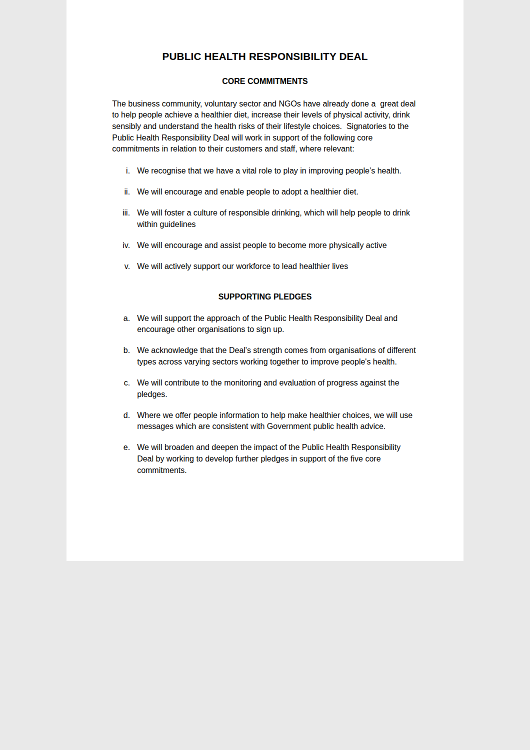PUBLIC HEALTH RESPONSIBILITY DEAL
CORE COMMITMENTS
The business community, voluntary sector and NGOs have already done a great deal to help people achieve a healthier diet, increase their levels of physical activity, drink sensibly and understand the health risks of their lifestyle choices. Signatories to the Public Health Responsibility Deal will work in support of the following core commitments in relation to their customers and staff, where relevant:
We recognise that we have a vital role to play in improving people’s health.
We will encourage and enable people to adopt a healthier diet.
We will foster a culture of responsible drinking, which will help people to drink within guidelines
We will encourage and assist people to become more physically active
We will actively support our workforce to lead healthier lives
SUPPORTING PLEDGES
We will support the approach of the Public Health Responsibility Deal and encourage other organisations to sign up.
We acknowledge that the Deal's strength comes from organisations of different types across varying sectors working together to improve people's health.
We will contribute to the monitoring and evaluation of progress against the pledges.
Where we offer people information to help make healthier choices, we will use messages which are consistent with Government public health advice.
We will broaden and deepen the impact of the Public Health Responsibility Deal by working to develop further pledges in support of the five core commitments.